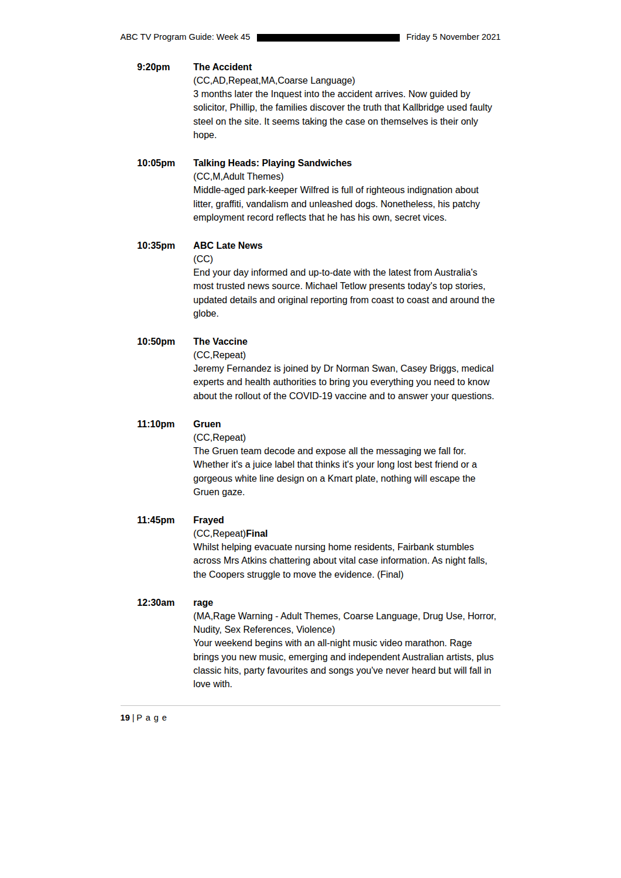ABC TV Program Guide: Week 45 Friday 5 November 2021
9:20pm
The Accident
(CC,AD,Repeat,MA,Coarse Language)
3 months later the Inquest into the accident arrives. Now guided by solicitor, Phillip, the families discover the truth that Kallbridge used faulty steel on the site. It seems taking the case on themselves is their only hope.
10:05pm
Talking Heads: Playing Sandwiches
(CC,M,Adult Themes)
Middle-aged park-keeper Wilfred is full of righteous indignation about litter, graffiti, vandalism and unleashed dogs. Nonetheless, his patchy employment record reflects that he has his own, secret vices.
10:35pm
ABC Late News
(CC)
End your day informed and up-to-date with the latest from Australia's most trusted news source. Michael Tetlow presents today's top stories, updated details and original reporting from coast to coast and around the globe.
10:50pm
The Vaccine
(CC,Repeat)
Jeremy Fernandez is joined by Dr Norman Swan, Casey Briggs, medical experts and health authorities to bring you everything you need to know about the rollout of the COVID-19 vaccine and to answer your questions.
11:10pm
Gruen
(CC,Repeat)
The Gruen team decode and expose all the messaging we fall for. Whether it's a juice label that thinks it's your long lost best friend or a gorgeous white line design on a Kmart plate, nothing will escape the Gruen gaze.
11:45pm
Frayed
(CC,Repeat)Final
Whilst helping evacuate nursing home residents, Fairbank stumbles across Mrs Atkins chattering about vital case information. As night falls, the Coopers struggle to move the evidence. (Final)
12:30am
rage
(MA,Rage Warning - Adult Themes, Coarse Language, Drug Use, Horror, Nudity, Sex References, Violence)
Your weekend begins with an all-night music video marathon. Rage brings you new music, emerging and independent Australian artists, plus classic hits, party favourites and songs you've never heard but will fall in love with.
19|P a g e